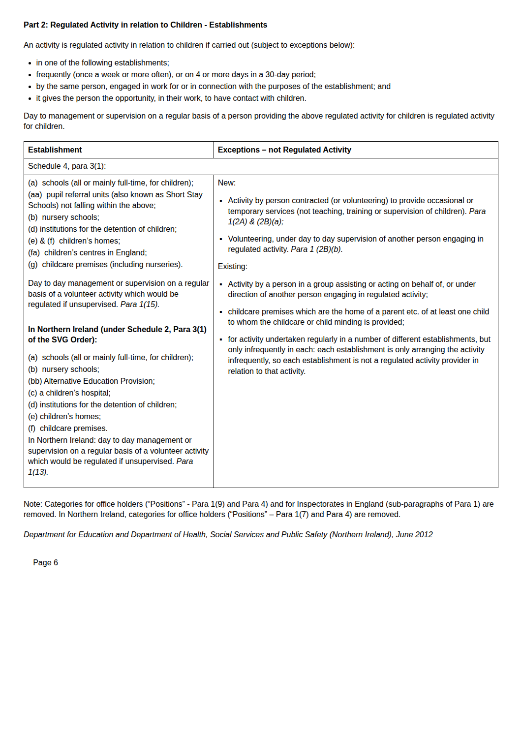Part 2: Regulated Activity in relation to Children - Establishments
An activity is regulated activity in relation to children if carried out (subject to exceptions below):
in one of the following establishments;
frequently (once a week or more often), or on 4 or more days in a 30-day period;
by the same person, engaged in work for or in connection with the purposes of the establishment; and
it gives the person the opportunity, in their work, to have contact with children.
Day to management or supervision on a regular basis of a person providing the above regulated activity for children is regulated activity for children.
| Establishment | Exceptions – not Regulated Activity |
| --- | --- |
| Schedule 4, para 3(1): |
| (a) schools (all or mainly full-time, for children); (aa) pupil referral units (also known as Short Stay Schools) not falling within the above; (b) nursery schools; (d) institutions for the detention of children; (e) & (f) children’s homes; (fa) children’s centres in England; (g) childcare premises (including nurseries). Day to day management or supervision on a regular basis of a volunteer activity which would be regulated if unsupervised. Para 1(15). In Northern Ireland (under Schedule 2, Para 3(1) of the SVG Order): (a) schools (all or mainly full-time, for children); (b) nursery schools; (bb) Alternative Education Provision; (c) a children’s hospital; (d) institutions for the detention of children; (e) children’s homes; (f) childcare premises. In Northern Ireland: day to day management or supervision on a regular basis of a volunteer activity which would be regulated if unsupervised. Para 1(13). | New: Activity by person contracted (or volunteering) to provide occasional or temporary services (not teaching, training or supervision of children). Para 1(2A) & (2B)(a); Volunteering, under day to day supervision of another person engaging in regulated activity. Para 1 (2B)(b). Existing: Activity by a person in a group assisting or acting on behalf of, or under direction of another person engaging in regulated activity; childcare premises which are the home of a parent etc. of at least one child to whom the childcare or child minding is provided; for activity undertaken regularly in a number of different establishments, but only infrequently in each: each establishment is only arranging the activity infrequently, so each establishment is not a regulated activity provider in relation to that activity. |
Note: Categories for office holders (“Positions” - Para 1(9) and Para 4) and for Inspectorates in England (sub-paragraphs of Para 1) are removed. In Northern Ireland, categories for office holders (“Positions” – Para 1(7) and Para 4) are removed.
Department for Education and Department of Health, Social Services and Public Safety (Northern Ireland), June 2012
Page 6